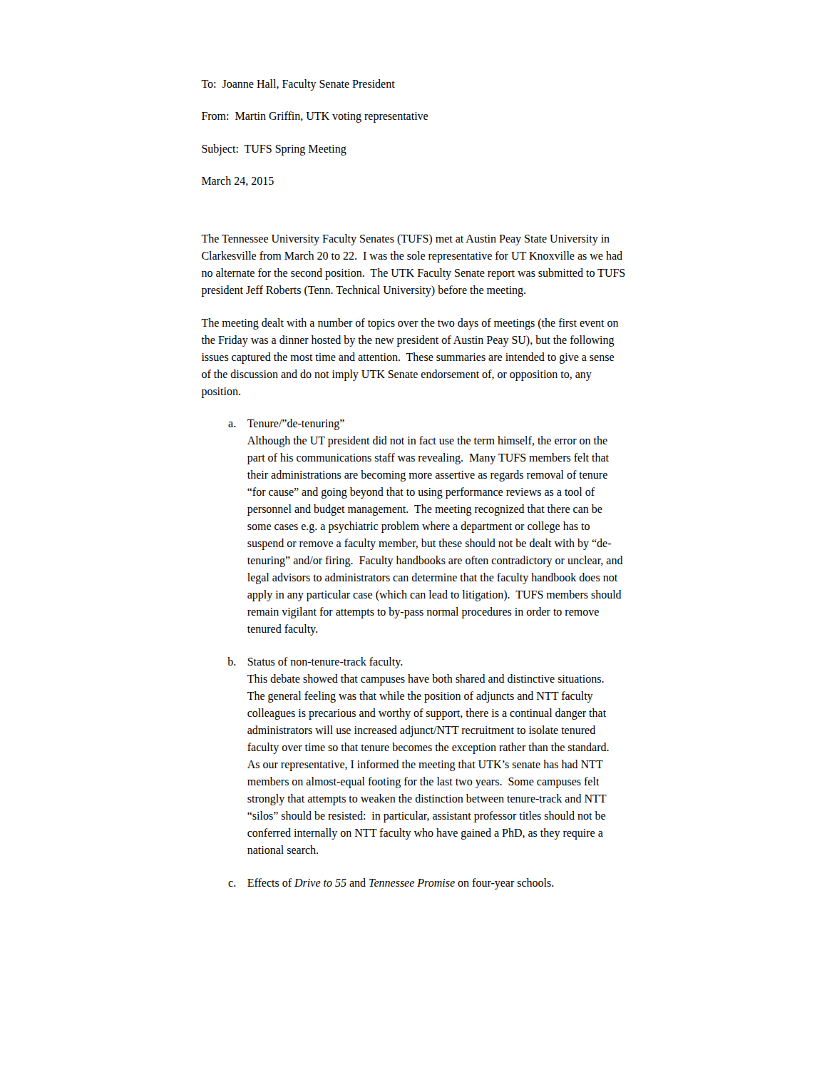To: Joanne Hall, Faculty Senate President
From: Martin Griffin, UTK voting representative
Subject: TUFS Spring Meeting
March 24, 2015
The Tennessee University Faculty Senates (TUFS) met at Austin Peay State University in Clarkesville from March 20 to 22. I was the sole representative for UT Knoxville as we had no alternate for the second position. The UTK Faculty Senate report was submitted to TUFS president Jeff Roberts (Tenn. Technical University) before the meeting.
The meeting dealt with a number of topics over the two days of meetings (the first event on the Friday was a dinner hosted by the new president of Austin Peay SU), but the following issues captured the most time and attention. These summaries are intended to give a sense of the discussion and do not imply UTK Senate endorsement of, or opposition to, any position.
Tenure/”de-tenuring” Although the UT president did not in fact use the term himself, the error on the part of his communications staff was revealing. Many TUFS members felt that their administrations are becoming more assertive as regards removal of tenure “for cause” and going beyond that to using performance reviews as a tool of personnel and budget management. The meeting recognized that there can be some cases e.g. a psychiatric problem where a department or college has to suspend or remove a faculty member, but these should not be dealt with by “de-tenuring” and/or firing. Faculty handbooks are often contradictory or unclear, and legal advisors to administrators can determine that the faculty handbook does not apply in any particular case (which can lead to litigation). TUFS members should remain vigilant for attempts to by-pass normal procedures in order to remove tenured faculty.
Status of non-tenure-track faculty. This debate showed that campuses have both shared and distinctive situations. The general feeling was that while the position of adjuncts and NTT faculty colleagues is precarious and worthy of support, there is a continual danger that administrators will use increased adjunct/NTT recruitment to isolate tenured faculty over time so that tenure becomes the exception rather than the standard. As our representative, I informed the meeting that UTK’s senate has had NTT members on almost-equal footing for the last two years. Some campuses felt strongly that attempts to weaken the distinction between tenure-track and NTT “silos” should be resisted: in particular, assistant professor titles should not be conferred internally on NTT faculty who have gained a PhD, as they require a national search.
Effects of Drive to 55 and Tennessee Promise on four-year schools.